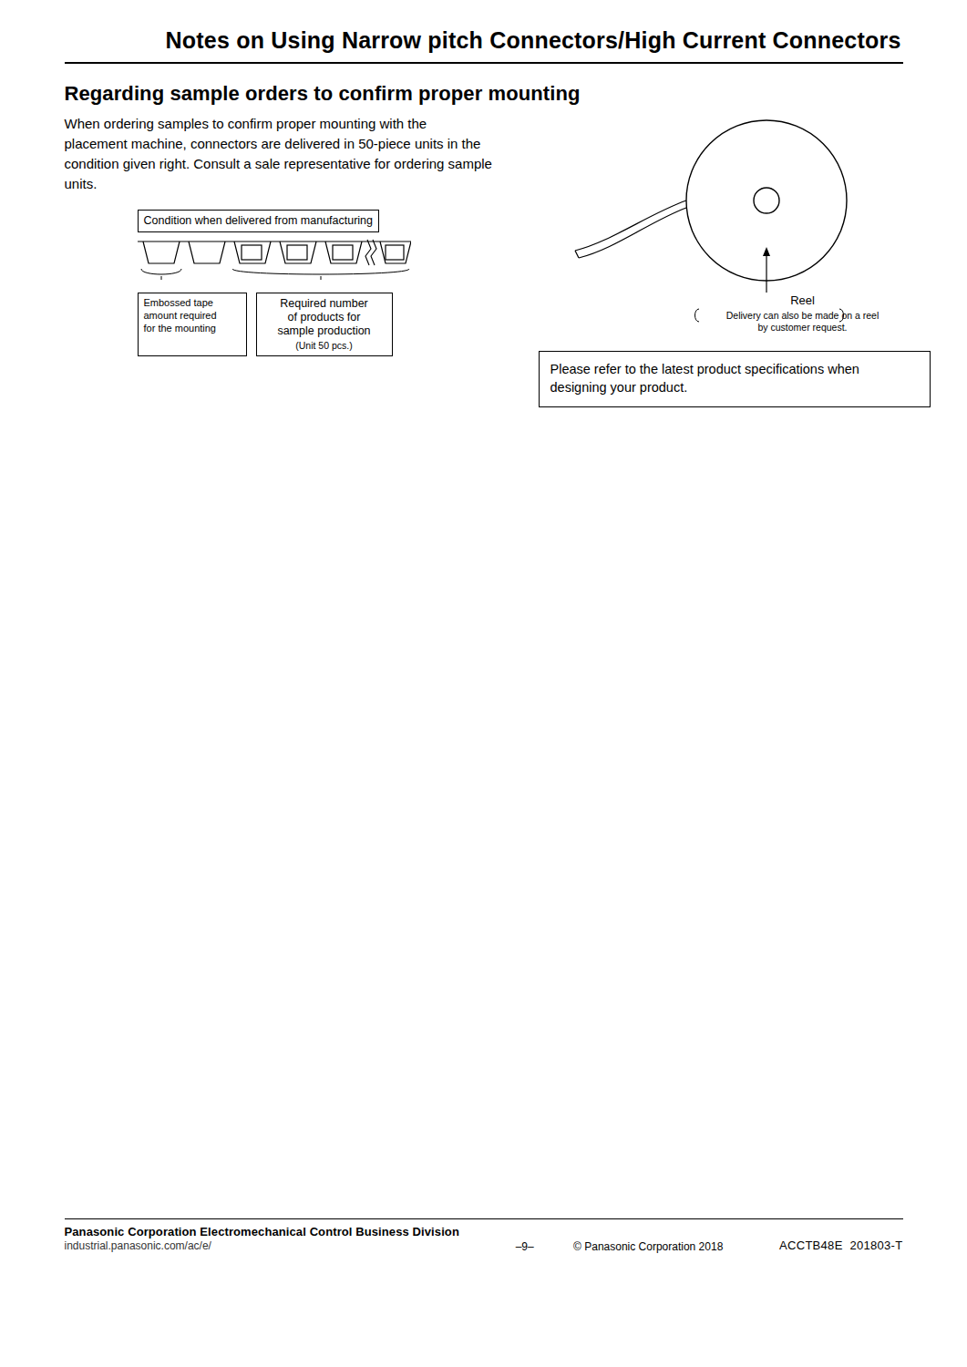Notes on Using Narrow pitch Connectors/High Current Connectors
Regarding sample orders to confirm proper mounting
When ordering samples to confirm proper mounting with the placement machine, connectors are delivered in 50-piece units in the condition given right. Consult a sale representative for ordering sample units.
Condition when delivered from manufacturing
Embossed tape
amount required
for the mounting
Required number
of products for
sample production (Unit 50 pcs.)
Reel
Delivery can also be made on a reel
by customer request.
Please refer to the latest product specifications when designing your product.
Panasonic Corporation Electromechanical Control Business Division
industrial.panasonic.com/ac/e/
–9– © Panasonic Corporation 2018
ACCTB48E 201803-T